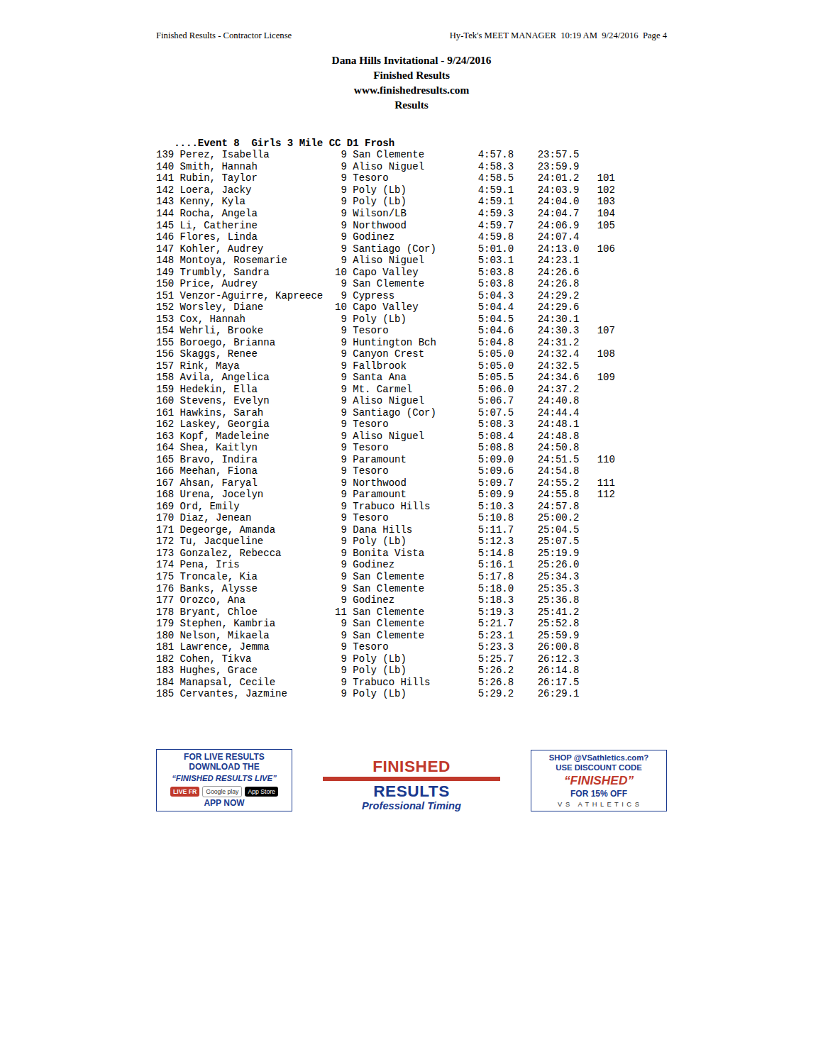Finished Results - Contractor License
Hy-Tek's MEET MANAGER 10:19 AM 9/24/2016 Page 4
Dana Hills Invitational - 9/24/2016
Finished Results
www.finishedresults.com
Results
....Event 8 Girls 3 Mile CC D1 Frosh 139 Perez, Isabella 9 San Clemente 4:57.8 23:57.5 140 Smith, Hannah 9 Aliso Niguel 4:58.3 23:59.9 141 Rubin, Taylor 9 Tesoro 4:58.5 24:01.2 101 142 Loera, Jacky 9 Poly (Lb) 4:59.1 24:03.9 102 143 Kenny, Kyla 9 Poly (Lb) 4:59.1 24:04.0 103 144 Rocha, Angela 9 Wilson/LB 4:59.3 24:04.7 104 145 Li, Catherine 9 Northwood 4:59.7 24:06.9 105 146 Flores, Linda 9 Godinez 4:59.8 24:07.4 147 Kohler, Audrey 9 Santiago (Cor) 5:01.0 24:13.0 106 148 Montoya, Rosemarie 9 Aliso Niguel 5:03.1 24:23.1 149 Trumbly, Sandra 10 Capo Valley 5:03.8 24:26.6 150 Price, Audrey 9 San Clemente 5:03.8 24:26.8 151 Venzor-Aguirre, Kapreece 9 Cypress 5:04.3 24:29.2 152 Worsley, Diane 10 Capo Valley 5:04.4 24:29.6 153 Cox, Hannah 9 Poly (Lb) 5:04.5 24:30.1 154 Wehrli, Brooke 9 Tesoro 5:04.6 24:30.3 107 155 Boroego, Brianna 9 Huntington Bch 5:04.8 24:31.2 156 Skaggs, Renee 9 Canyon Crest 5:05.0 24:32.4 108 157 Rink, Maya 9 Fallbrook 5:05.0 24:32.5 158 Avila, Angelica 9 Santa Ana 5:05.5 24:34.6 109 159 Hedekin, Ella 9 Mt. Carmel 5:06.0 24:37.2 160 Stevens, Evelyn 9 Aliso Niguel 5:06.7 24:40.8 161 Hawkins, Sarah 9 Santiago (Cor) 5:07.5 24:44.4 162 Laskey, Georgia 9 Tesoro 5:08.3 24:48.1 163 Kopf, Madeleine 9 Aliso Niguel 5:08.4 24:48.8 164 Shea, Kaitlyn 9 Tesoro 5:08.8 24:50.8 165 Bravo, Indira 9 Paramount 5:09.0 24:51.5 110 166 Meehan, Fiona 9 Tesoro 5:09.6 24:54.8 167 Ahsan, Faryal 9 Northwood 5:09.7 24:55.2 111 168 Urena, Jocelyn 9 Paramount 5:09.9 24:55.8 112 169 Ord, Emily 9 Trabuco Hills 5:10.3 24:57.8 170 Diaz, Jenean 9 Tesoro 5:10.8 25:00.2 171 Degeorge, Amanda 9 Dana Hills 5:11.7 25:04.5 172 Tu, Jacqueline 9 Poly (Lb) 5:12.3 25:07.5 173 Gonzalez, Rebecca 9 Bonita Vista 5:14.8 25:19.9 174 Pena, Iris 9 Godinez 5:16.1 25:26.0 175 Troncale, Kia 9 San Clemente 5:17.8 25:34.3 176 Banks, Alysse 9 San Clemente 5:18.0 25:35.3 177 Orozco, Ana 9 Godinez 5:18.3 25:36.8 178 Bryant, Chloe 11 San Clemente 5:19.3 25:41.2 179 Stephen, Kambria 9 San Clemente 5:21.7 25:52.8 180 Nelson, Mikaela 9 San Clemente 5:23.1 25:59.9 181 Lawrence, Jemma 9 Tesoro 5:23.3 26:00.8 182 Cohen, Tikva 9 Poly (Lb) 5:25.7 26:12.3 183 Hughes, Grace 9 Poly (Lb) 5:26.2 26:14.8 184 Manapsal, Cecile 9 Trabuco Hills 5:26.8 26:17.5 185 Cervantes, Jazmine 9 Poly (Lb) 5:29.2 26:29.1
FOR LIVE RESULTS
DOWNLOAD THE
“FINISHED RESULTS LIVE”
LIVE FR Google play App Store
APP NOW
FINISHED
RESULTS
Professional Timing
SHOP @VSathletics.com?
USE DISCOUNT CODE
“FINISHED”
FOR 15% OFF
V S A T H L E T I C S